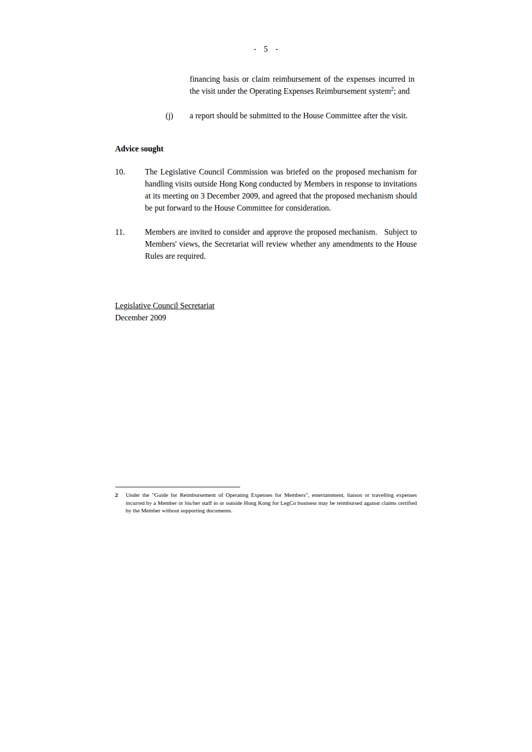- 5 -
financing basis or claim reimbursement of the expenses incurred in the visit under the Operating Expenses Reimbursement system2; and
(j)
a report should be submitted to the House Committee after the visit.
Advice sought
10.
The Legislative Council Commission was briefed on the proposed mechanism for handling visits outside Hong Kong conducted by Members in response to invitations at its meeting on 3 December 2009, and agreed that the proposed mechanism should be put forward to the House Committee for consideration.
11.
Members are invited to consider and approve the proposed mechanism. Subject to Members' views, the Secretariat will review whether any amendments to the House Rules are required.
Legislative Council Secretariat
December 2009
2
Under the "Guide for Reimbursement of Operating Expenses for Members", entertainment, liaison or travelling expenses incurred by a Member or his/her staff in or outside Hong Kong for LegCo business may be reimbursed against claims certified by the Member without supporting documents.